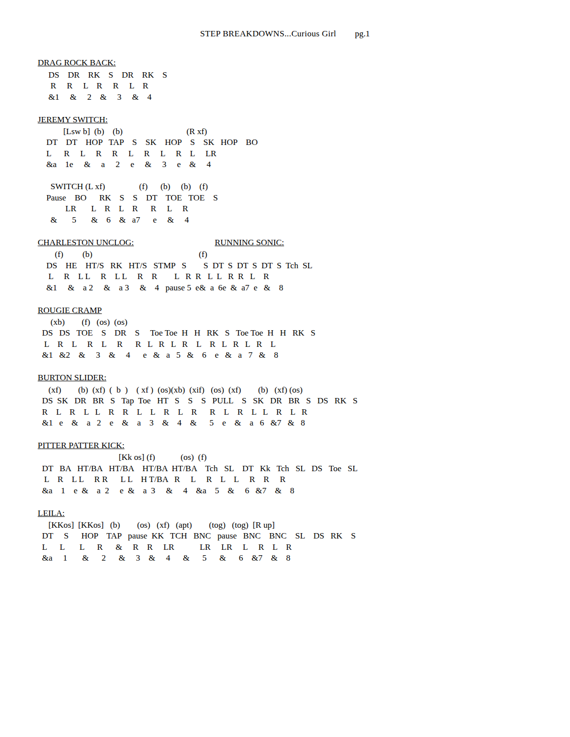STEP BREAKDOWNS...Curious Girl pg.1
DRAG ROCK BACK:
     DS    DR    RK    S    DR    RK    S
      R     R     L    R     R     L    R
     &1     &     2    &     3     &    4
JEREMY SWITCH:
            [Lsw b]  (b)    (b)                              (R xf)
    DT    DT    HOP   TAP    S    SK    HOP    S    SK   HOP    BO
    L      R     L     R     R     L     R     L     R    L     LR
    &a    1e     &     a     2     e     &     3     e    &     4

      SWITCH (L xf)                (f)      (b)     (b)    (f)
    Pause    BO      RK    S    S    DT    TOE   TOE    S
             LR       L    R    L    R      R     L     R
      &       5       &    6    &   a7      e     &     4
CHARLESTON UNCLOG:
RUNNING SONIC:
        (f)         (b)                                                  (f)
    DS    HE    HT/S   RK   HT/S   STMP   S        S  DT  S  DT  S  DT  S  Tch  SL
     L     R    L L     R    L L     R    R        L   R  R   L  L   R  R   L    R
    &1     &    a 2     &    a 3     &    4   pause 5  e&  a  6e  &  a7  e   &    8
ROUGIE CRAMP
      (xb)        (f)   (os)  (os)
  DS   DS   TOE    S    DR    S     Toe Toe  H   H   RK   S   Toe Toe  H   H   RK   S
   L    R    L     R    L     R      R   L   R   L   R    L    R   L   R   L   R    L
  &1   &2    &     3    &     4      e   &   a   5   &    6    e   &   a   7   &    8
BURTON SLIDER:
     (xf)        (b)  (xf)  (  b  )    ( xf )  (os)(xb)  (xif)   (os)  (xf)        (b)   (xf) (os)
  DS  SK   DR   BR   S   Tap  Toe   HT   S    S    S   PULL    S   SK   DR   BR   S   DS   RK   S
  R    L    R    L   L    R    R    L    L    R    L    R      R    L    R    L   L    R    L   R
  &1   e    &    a   2    e    &    a    3    &    4    &      5    e    &    a   6   &7   &   8
PITTER PATTER KICK:
                                      [Kk os] (f)            (os)  (f)
  DT   BA   HT/BA   HT/BA    HT/BA  HT/BA    Tch   SL    DT   Kk   Tch   SL   DS   Toe   SL
   L    R    L L     R R      L L    H T/BA   R     L     R    L    L     R    R     R
  &a    1    e  &    a  2     e  &    a  3     &     4    &a    5    &     6   &7    &    8
LEILA:
     [KKos]  [KKos]   (b)        (os)   (xf)   (apt)        (tog)   (tog)  [R up]
  DT     S      HOP    TAP   pause  KK   TCH   BNC   pause   BNC    BNC    SL    DS   RK    S
  L      L       L      R      &     R    R     LR            LR     LR     L     R    L    R
  &a     1       &      2      &     3    &     4      &      5      &      6    &7    &    8